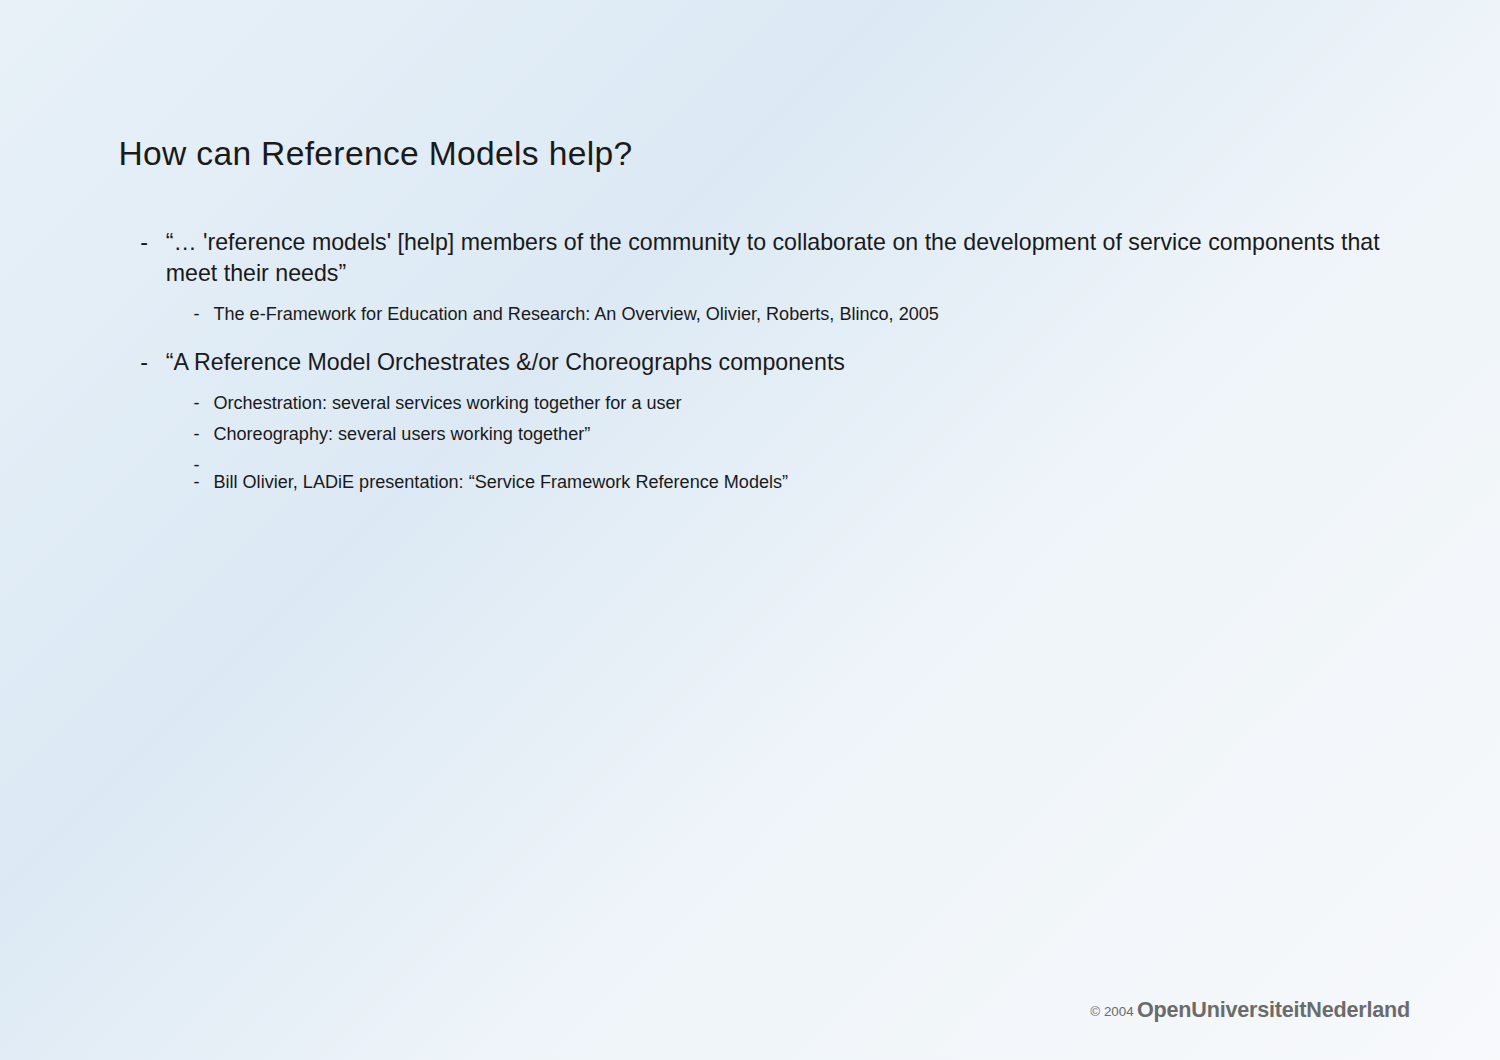How can Reference Models help?
“… 'reference models' [help] members of the community to collaborate on the development of service components that meet their needs”
The e-Framework for Education and Research: An Overview, Olivier, Roberts, Blinco, 2005
“A Reference Model Orchestrates &/or Choreographs components
Orchestration: several services working together for a user
Choreography: several users working together”
Bill Olivier, LADiE presentation: “Service Framework Reference Models”
© 2004 OpenUniversiteit Nederland